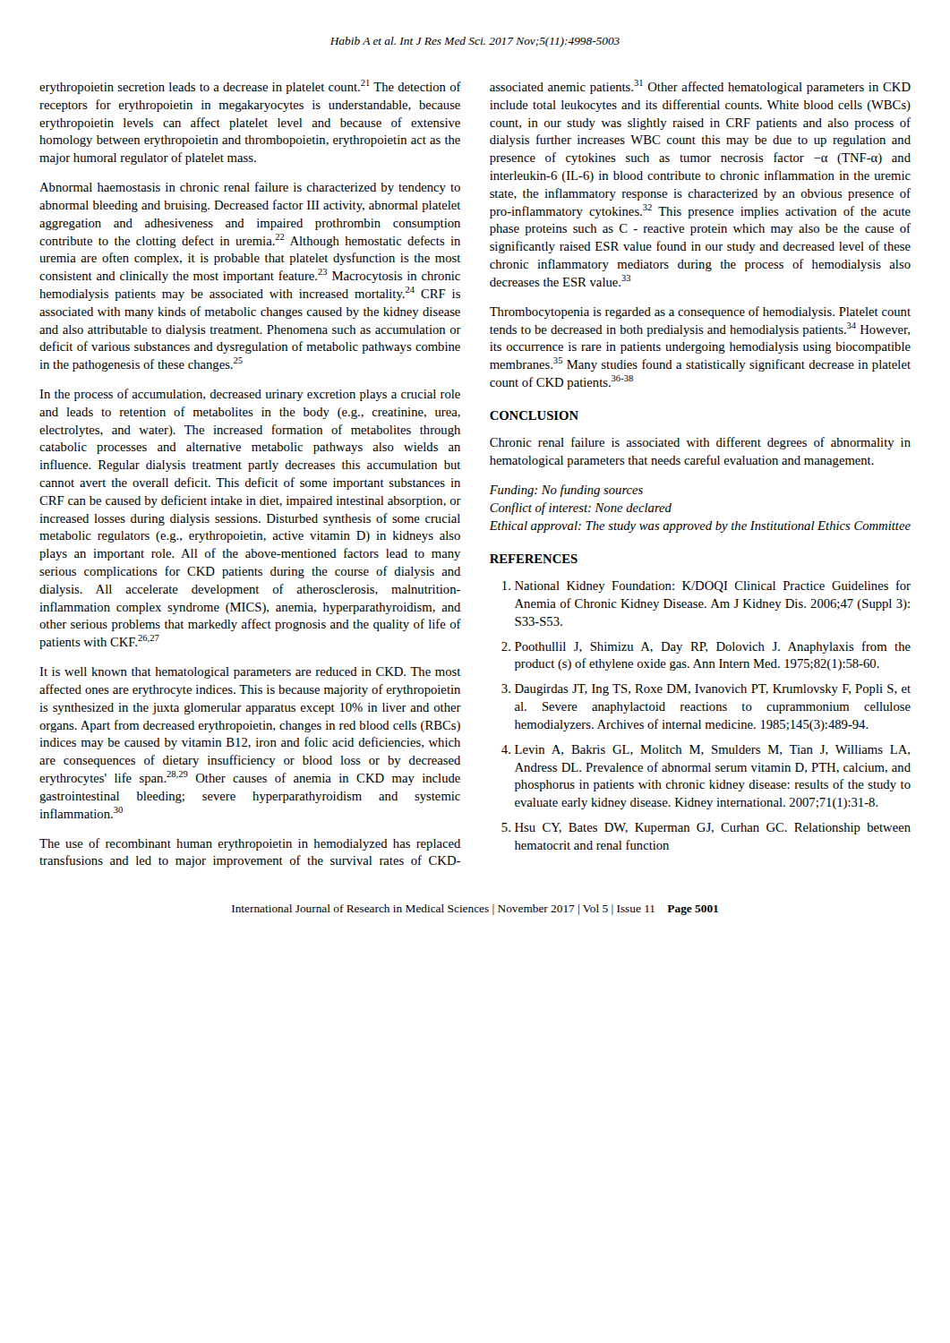Habib A et al. Int J Res Med Sci. 2017 Nov;5(11):4998-5003
erythropoietin secretion leads to a decrease in platelet count.21 The detection of receptors for erythropoietin in megakaryocytes is understandable, because erythropoietin levels can affect platelet level and because of extensive homology between erythropoietin and thrombopoietin, erythropoietin act as the major humoral regulator of platelet mass.
Abnormal haemostasis in chronic renal failure is characterized by tendency to abnormal bleeding and bruising. Decreased factor III activity, abnormal platelet aggregation and adhesiveness and impaired prothrombin consumption contribute to the clotting defect in uremia.22 Although hemostatic defects in uremia are often complex, it is probable that platelet dysfunction is the most consistent and clinically the most important feature.23 Macrocytosis in chronic hemodialysis patients may be associated with increased mortality.24 CRF is associated with many kinds of metabolic changes caused by the kidney disease and also attributable to dialysis treatment. Phenomena such as accumulation or deficit of various substances and dysregulation of metabolic pathways combine in the pathogenesis of these changes.25
In the process of accumulation, decreased urinary excretion plays a crucial role and leads to retention of metabolites in the body (e.g., creatinine, urea, electrolytes, and water). The increased formation of metabolites through catabolic processes and alternative metabolic pathways also wields an influence. Regular dialysis treatment partly decreases this accumulation but cannot avert the overall deficit. This deficit of some important substances in CRF can be caused by deficient intake in diet, impaired intestinal absorption, or increased losses during dialysis sessions. Disturbed synthesis of some crucial metabolic regulators (e.g., erythropoietin, active vitamin D) in kidneys also plays an important role. All of the above-mentioned factors lead to many serious complications for CKD patients during the course of dialysis and dialysis. All accelerate development of atherosclerosis, malnutrition-inflammation complex syndrome (MICS), anemia, hyperparathyroidism, and other serious problems that markedly affect prognosis and the quality of life of patients with CKF.26,27
It is well known that hematological parameters are reduced in CKD. The most affected ones are erythrocyte indices. This is because majority of erythropoietin is synthesized in the juxta glomerular apparatus except 10% in liver and other organs. Apart from decreased erythropoietin, changes in red blood cells (RBCs) indices may be caused by vitamin B12, iron and folic acid deficiencies, which are consequences of dietary insufficiency or blood loss or by decreased erythrocytes' life span.28,29 Other causes of anemia in CKD may include gastrointestinal bleeding; severe hyperparathyroidism and systemic inflammation.30
The use of recombinant human erythropoietin in hemodialyzed has replaced transfusions and led to major improvement of the survival rates of CKD-associated anemic patients.31 Other affected hematological parameters in CKD include total leukocytes and its differential counts. White blood cells (WBCs) count, in our study was slightly raised in CRF patients and also process of dialysis further increases WBC count this may be due to up regulation and presence of cytokines such as tumor necrosis factor −α (TNF-α) and interleukin-6 (IL-6) in blood contribute to chronic inflammation in the uremic state, the inflammatory response is characterized by an obvious presence of pro-inflammatory cytokines.32 This presence implies activation of the acute phase proteins such as C - reactive protein which may also be the cause of significantly raised ESR value found in our study and decreased level of these chronic inflammatory mediators during the process of hemodialysis also decreases the ESR value.33
Thrombocytopenia is regarded as a consequence of hemodialysis. Platelet count tends to be decreased in both predialysis and hemodialysis patients.34 However, its occurrence is rare in patients undergoing hemodialysis using biocompatible membranes.35 Many studies found a statistically significant decrease in platelet count of CKD patients.36-38
Conclusion
Chronic renal failure is associated with different degrees of abnormality in hematological parameters that needs careful evaluation and management.
Funding: No funding sources
Conflict of interest: None declared
Ethical approval: The study was approved by the Institutional Ethics Committee
References
National Kidney Foundation: K/DOQI Clinical Practice Guidelines for Anemia of Chronic Kidney Disease. Am J Kidney Dis. 2006;47 (Suppl 3): S33-S53.
Poothullil J, Shimizu A, Day RP, Dolovich J. Anaphylaxis from the product (s) of ethylene oxide gas. Ann Intern Med. 1975;82(1):58-60.
Daugirdas JT, Ing TS, Roxe DM, Ivanovich PT, Krumlovsky F, Popli S, et al. Severe anaphylactoid reactions to cuprammonium cellulose hemodialyzers. Archives of internal medicine. 1985;145(3):489-94.
Levin A, Bakris GL, Molitch M, Smulders M, Tian J, Williams LA, Andress DL. Prevalence of abnormal serum vitamin D, PTH, calcium, and phosphorus in patients with chronic kidney disease: results of the study to evaluate early kidney disease. Kidney international. 2007;71(1):31-8.
Hsu CY, Bates DW, Kuperman GJ, Curhan GC. Relationship between hematocrit and renal function
International Journal of Research in Medical Sciences | November 2017 | Vol 5 | Issue 11 Page 5001